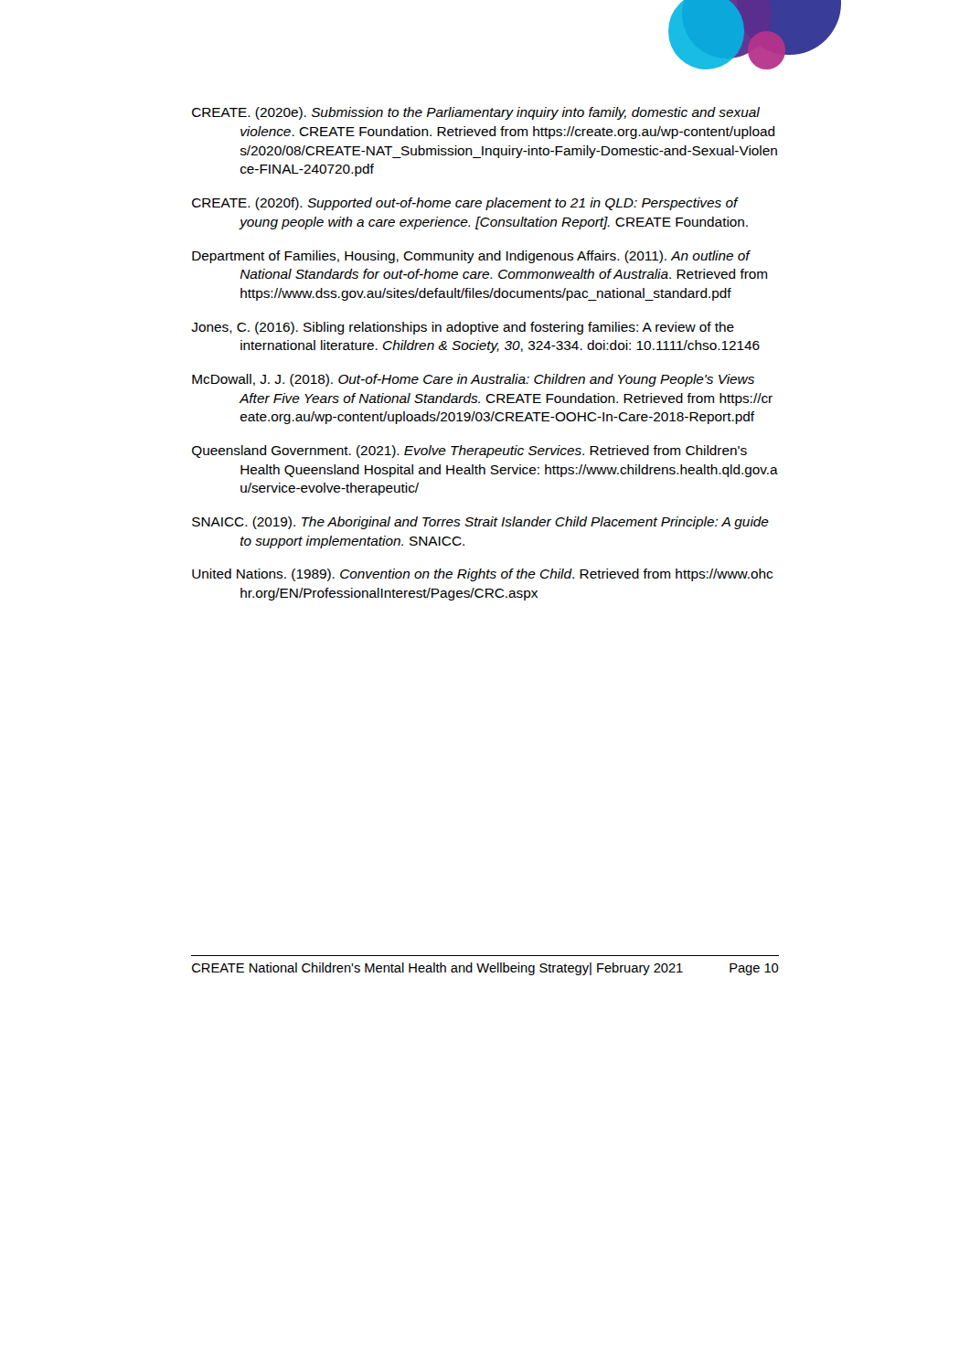CREATE. (2020e). Submission to the Parliamentary inquiry into family, domestic and sexual violence. CREATE Foundation. Retrieved from https://create.org.au/wp-content/uploads/2020/08/CREATE-NAT_Submission_Inquiry-into-Family-Domestic-and-Sexual-Violence-FINAL-240720.pdf
CREATE. (2020f). Supported out-of-home care placement to 21 in QLD: Perspectives of young people with a care experience. [Consultation Report]. CREATE Foundation.
Department of Families, Housing, Community and Indigenous Affairs. (2011). An outline of National Standards for out-of-home care. Commonwealth of Australia. Retrieved from https://www.dss.gov.au/sites/default/files/documents/pac_national_standard.pdf
Jones, C. (2016). Sibling relationships in adoptive and fostering families: A review of the international literature. Children & Society, 30, 324-334. doi:doi: 10.1111/chso.12146
McDowall, J. J. (2018). Out-of-Home Care in Australia: Children and Young People's Views After Five Years of National Standards. CREATE Foundation. Retrieved from https://create.org.au/wp-content/uploads/2019/03/CREATE-OOHC-In-Care-2018-Report.pdf
Queensland Government. (2021). Evolve Therapeutic Services. Retrieved from Children's Health Queensland Hospital and Health Service: https://www.childrens.health.qld.gov.au/service-evolve-therapeutic/
SNAICC. (2019). The Aboriginal and Torres Strait Islander Child Placement Principle: A guide to support implementation. SNAICC.
United Nations. (1989). Convention on the Rights of the Child. Retrieved from https://www.ohchr.org/EN/ProfessionalInterest/Pages/CRC.aspx
CREATE National Children's Mental Health and Wellbeing Strategy| February 2021 Page 10